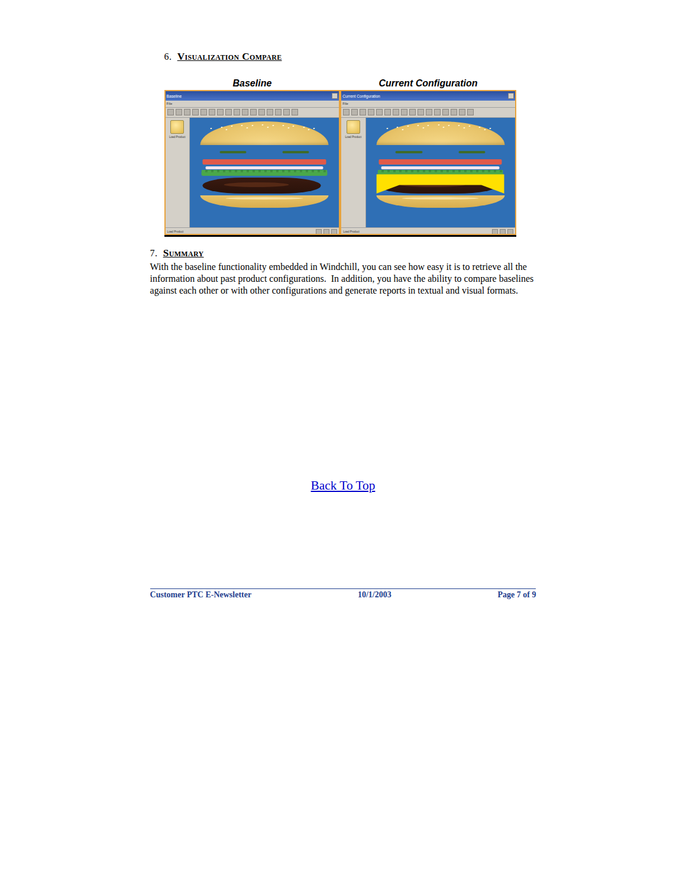6. Visualization Compare
Baseline Current Configuration
Baseline
File
Load Product
Load Product
Current Configuration
File
Load Product
Load Product
7. Summary
With the baseline functionality embedded in Windchill, you can see how easy it is to retrieve all the information about past product configurations. In addition, you have the ability to compare baselines against each other or with other configurations and generate reports in textual and visual formats.
Back To Top
Customer PTC E-Newsletter 10/1/2003 Page 7 of 9